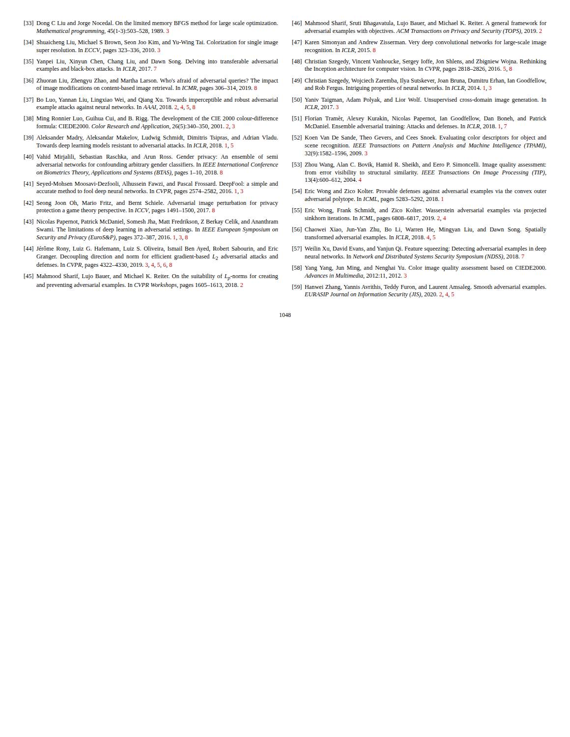[33] Dong C Liu and Jorge Nocedal. On the limited memory BFGS method for large scale optimization. Mathematical programming, 45(1-3):503–528, 1989. 3
[34] Shuaicheng Liu, Michael S Brown, Seon Joo Kim, and Yu-Wing Tai. Colorization for single image super resolution. In ECCV, pages 323–336, 2010. 3
[35] Yanpei Liu, Xinyun Chen, Chang Liu, and Dawn Song. Delving into transferable adversarial examples and black-box attacks. In ICLR, 2017. 7
[36] Zhuoran Liu, Zhengyu Zhao, and Martha Larson. Who's afraid of adversarial queries? The impact of image modifications on content-based image retrieval. In ICMR, pages 306–314, 2019. 8
[37] Bo Luo, Yannan Liu, Lingxiao Wei, and Qiang Xu. Towards imperceptible and robust adversarial example attacks against neural networks. In AAAI, 2018. 2, 4, 5, 8
[38] Ming Ronnier Luo, Guihua Cui, and B. Rigg. The development of the CIE 2000 colour-difference formula: CIEDE2000. Color Research and Application, 26(5):340–350, 2001. 2, 3
[39] Aleksander Madry, Aleksandar Makelov, Ludwig Schmidt, Dimitris Tsipras, and Adrian Vladu. Towards deep learning models resistant to adversarial attacks. In ICLR, 2018. 1, 5
[40] Vahid Mirjalili, Sebastian Raschka, and Arun Ross. Gender privacy: An ensemble of semi adversarial networks for confounding arbitrary gender classifiers. In IEEE International Conference on Biometrics Theory, Applications and Systems (BTAS), pages 1–10, 2018. 8
[41] Seyed-Mohsen Moosavi-Dezfooli, Alhussein Fawzi, and Pascal Frossard. DeepFool: a simple and accurate method to fool deep neural networks. In CVPR, pages 2574–2582, 2016. 1, 3
[42] Seong Joon Oh, Mario Fritz, and Bernt Schiele. Adversarial image perturbation for privacy protection a game theory perspective. In ICCV, pages 1491–1500, 2017. 8
[43] Nicolas Papernot, Patrick McDaniel, Somesh Jha, Matt Fredrikson, Z Berkay Celik, and Ananthram Swami. The limitations of deep learning in adversarial settings. In IEEE European Symposium on Security and Privacy (EuroS&P), pages 372–387, 2016. 1, 3, 8
[44] Jérôme Rony, Luiz G. Hafemann, Luiz S. Oliveira, Ismail Ben Ayed, Robert Sabourin, and Eric Granger. Decoupling direction and norm for efficient gradient-based L2 adversarial attacks and defenses. In CVPR, pages 4322–4330, 2019. 3, 4, 5, 6, 8
[45] Mahmood Sharif, Lujo Bauer, and Michael K. Reiter. On the suitability of Lp-norms for creating and preventing adversarial examples. In CVPR Workshops, pages 1605–1613, 2018. 2
[46] Mahmood Sharif, Sruti Bhagavatula, Lujo Bauer, and Michael K. Reiter. A general framework for adversarial examples with objectives. ACM Transactions on Privacy and Security (TOPS), 2019. 2
[47] Karen Simonyan and Andrew Zisserman. Very deep convolutional networks for large-scale image recognition. In ICLR, 2015. 8
[48] Christian Szegedy, Vincent Vanhoucke, Sergey Ioffe, Jon Shlens, and Zbigniew Wojna. Rethinking the Inception architecture for computer vision. In CVPR, pages 2818–2826, 2016. 5, 8
[49] Christian Szegedy, Wojciech Zaremba, Ilya Sutskever, Joan Bruna, Dumitru Erhan, Ian Goodfellow, and Rob Fergus. Intriguing properties of neural networks. In ICLR, 2014. 1, 3
[50] Yaniv Taigman, Adam Polyak, and Lior Wolf. Unsupervised cross-domain image generation. In ICLR, 2017. 3
[51] Florian Tramèr, Alexey Kurakin, Nicolas Papernot, Ian Goodfellow, Dan Boneh, and Patrick McDaniel. Ensemble adversarial training: Attacks and defenses. In ICLR, 2018. 1, 7
[52] Koen Van De Sande, Theo Gevers, and Cees Snoek. Evaluating color descriptors for object and scene recognition. IEEE Transactions on Pattern Analysis and Machine Intelligence (TPAMI), 32(9):1582–1596, 2009. 3
[53] Zhou Wang, Alan C. Bovik, Hamid R. Sheikh, and Eero P. Simoncelli. Image quality assessment: from error visibility to structural similarity. IEEE Transactions On Image Processing (TIP), 13(4):600–612, 2004. 4
[54] Eric Wong and Zico Kolter. Provable defenses against adversarial examples via the convex outer adversarial polytope. In ICML, pages 5283–5292, 2018. 1
[55] Eric Wong, Frank Schmidt, and Zico Kolter. Wasserstein adversarial examples via projected sinkhorn iterations. In ICML, pages 6808–6817, 2019. 2, 4
[56] Chaowei Xiao, Jun-Yan Zhu, Bo Li, Warren He, Mingyan Liu, and Dawn Song. Spatially transformed adversarial examples. In ICLR, 2018. 4, 5
[57] Weilin Xu, David Evans, and Yanjun Qi. Feature squeezing: Detecting adversarial examples in deep neural networks. In Network and Distributed Systems Security Symposium (NDSS), 2018. 7
[58] Yang Yang, Jun Ming, and Nenghai Yu. Color image quality assessment based on CIEDE2000. Advances in Multimedia, 2012:11, 2012. 3
[59] Hanwei Zhang, Yannis Avrithis, Teddy Furon, and Laurent Amsaleg. Smooth adversarial examples. EURASIP Journal on Information Security (JIS), 2020. 2, 4, 5
1048